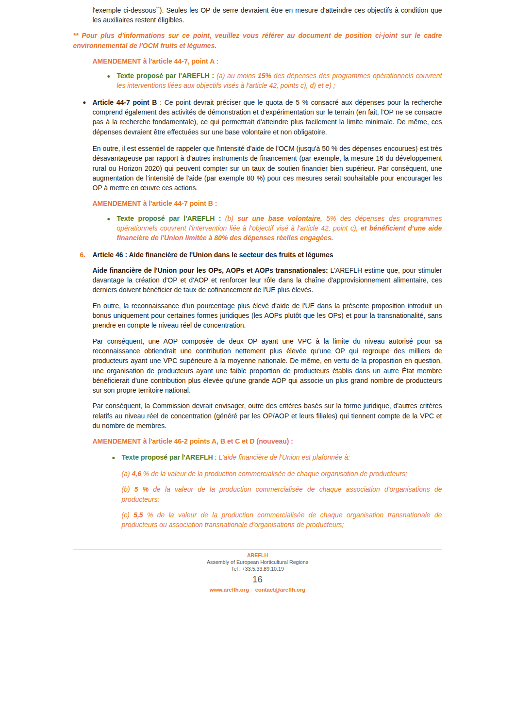l'exemple ci-dessous**). Seules les OP de serre devraient être en mesure d'atteindre ces objectifs à condition que les auxiliaires restent éligibles.
** Pour plus d'informations sur ce point, veuillez vous référer au document de position ci-joint sur le cadre environnemental de l'OCM fruits et légumes.
AMENDEMENT à l'article 44-7, point A :
Texte proposé par l'AREFLH : (a) au moins 15% des dépenses des programmes opérationnels couvrent les interventions liées aux objectifs visés à l'article 42, points c), d) et e) ;
Article 44-7 point B : Ce point devrait préciser que le quota de 5 % consacré aux dépenses pour la recherche comprend également des activités de démonstration et d'expérimentation sur le terrain (en fait, l'OP ne se consacre pas à la recherche fondamentale), ce qui permettrait d'atteindre plus facilement la limite minimale. De même, ces dépenses devraient être effectuées sur une base volontaire et non obligatoire.
En outre, il est essentiel de rappeler que l'intensité d'aide de l'OCM (jusqu'à 50 % des dépenses encourues) est très désavantageuse par rapport à d'autres instruments de financement (par exemple, la mesure 16 du développement rural ou Horizon 2020) qui peuvent compter sur un taux de soutien financier bien supérieur. Par conséquent, une augmentation de l'intensité de l'aide (par exemple 80 %) pour ces mesures serait souhaitable pour encourager les OP à mettre en œuvre ces actions.
AMENDEMENT à l'article 44-7 point B :
Texte proposé par l'AREFLH : (b) sur une base volontaire, 5% des dépenses des programmes opérationnels couvrent l'intervention liée à l'objectif visé à l'article 42, point c), et bénéficient d'une aide financière de l'Union limitée à 80% des dépenses réelles engagées.
Article 46 : Aide financière de l'Union dans le secteur des fruits et légumes
Aide financière de l'Union pour les OPs, AOPs et AOPs transnationales: L'AREFLH estime que, pour stimuler davantage la création d'OP et d'AOP et renforcer leur rôle dans la chaîne d'approvisionnement alimentaire, ces derniers doivent bénéficier de taux de cofinancement de l'UE plus élevés.
En outre, la reconnaissance d'un pourcentage plus élevé d'aide de l'UE dans la présente proposition introduit un bonus uniquement pour certaines formes juridiques (les AOPs plutôt que les OPs) et pour la transnationalité, sans prendre en compte le niveau réel de concentration.
Par conséquent, une AOP composée de deux OP ayant une VPC à la limite du niveau autorisé pour sa reconnaissance obtiendrait une contribution nettement plus élevée qu'une OP qui regroupe des milliers de producteurs ayant une VPC supérieure à la moyenne nationale. De même, en vertu de la proposition en question, une organisation de producteurs ayant une faible proportion de producteurs établis dans un autre État membre bénéficierait d'une contribution plus élevée qu'une grande AOP qui associe un plus grand nombre de producteurs sur son propre territoire national.
Par conséquent, la Commission devrait envisager, outre des critères basés sur la forme juridique, d'autres critères relatifs au niveau réel de concentration (généré par les OP/AOP et leurs filiales) qui tiennent compte de la VPC et du nombre de membres.
AMENDEMENT à l'article 46-2 points A, B et C et D (nouveau) :
Texte proposé par l'AREFLH : L'aide financière de l'Union est plafonnée à:
(a) 4,6 % de la valeur de la production commercialisée de chaque organisation de producteurs;
(b) 5 % de la valeur de la production commercialisée de chaque association d'organisations de producteurs;
(c) 5,5 % de la valeur de la production commercialisée de chaque organisation transnationale de producteurs ou association transnationale d'organisations de producteurs;
AREFLH
Assembly of European Horticultural Regions
Tel : +33.5.33.89.10.19
16
www.areflh.org – contact@areflh.org